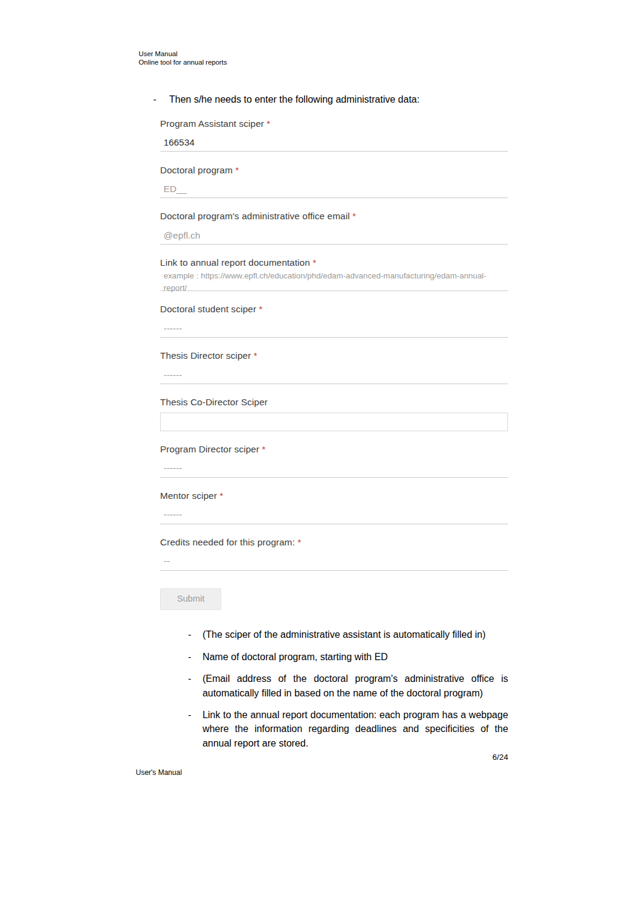User Manual
Online tool for annual reports
-Then s/he needs to enter the following administrative data:
Program Assistant sciper *
166534
Doctoral program *
ED__
Doctoral program's administrative office email *
@epfl.ch
Link to annual report documentation *
example : https://www.epfl.ch/education/phd/edam-advanced-manufacturing/edam-annual-report/
Doctoral student sciper *
------
Thesis Director sciper *
------
Thesis Co-Director Sciper
Program Director sciper *
------
Mentor sciper *
------
Credits needed for this program: *
--
Submit
(The sciper of the administrative assistant is automatically filled in)
Name of doctoral program, starting with ED
(Email address of the doctoral program's administrative office is automatically filled in based on the name of the doctoral program)
Link to the annual report documentation: each program has a webpage where the information regarding deadlines and specificities of the annual report are stored.
6/24
User's Manual